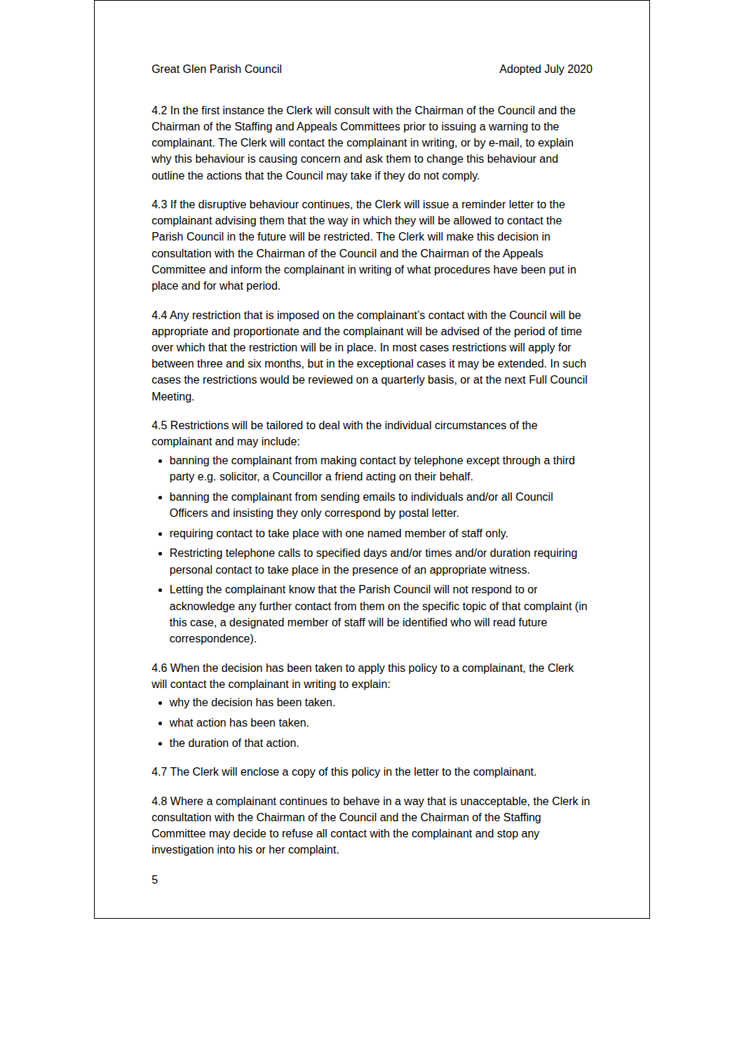Great Glen Parish Council Adopted July 2020
4.2 In the first instance the Clerk will consult with the Chairman of the Council and the Chairman of the Staffing and Appeals Committees prior to issuing a warning to the complainant. The Clerk will contact the complainant in writing, or by e-mail, to explain why this behaviour is causing concern and ask them to change this behaviour and outline the actions that the Council may take if they do not comply.
4.3 If the disruptive behaviour continues, the Clerk will issue a reminder letter to the complainant advising them that the way in which they will be allowed to contact the Parish Council in the future will be restricted. The Clerk will make this decision in consultation with the Chairman of the Council and the Chairman of the Appeals Committee and inform the complainant in writing of what procedures have been put in place and for what period.
4.4 Any restriction that is imposed on the complainant’s contact with the Council will be appropriate and proportionate and the complainant will be advised of the period of time over which that the restriction will be in place. In most cases restrictions will apply for between three and six months, but in the exceptional cases it may be extended. In such cases the restrictions would be reviewed on a quarterly basis, or at the next Full Council Meeting.
4.5 Restrictions will be tailored to deal with the individual circumstances of the complainant and may include:
banning the complainant from making contact by telephone except through a third party e.g. solicitor, a Councillor a friend acting on their behalf.
banning the complainant from sending emails to individuals and/or all Council Officers and insisting they only correspond by postal letter.
requiring contact to take place with one named member of staff only.
Restricting telephone calls to specified days and/or times and/or duration requiring personal contact to take place in the presence of an appropriate witness.
Letting the complainant know that the Parish Council will not respond to or acknowledge any further contact from them on the specific topic of that complaint (in this case, a designated member of staff will be identified who will read future correspondence).
4.6 When the decision has been taken to apply this policy to a complainant, the Clerk will contact the complainant in writing to explain:
why the decision has been taken.
what action has been taken.
the duration of that action.
4.7 The Clerk will enclose a copy of this policy in the letter to the complainant.
4.8 Where a complainant continues to behave in a way that is unacceptable, the Clerk in consultation with the Chairman of the Council and the Chairman of the Staffing Committee may decide to refuse all contact with the complainant and stop any investigation into his or her complaint.
5